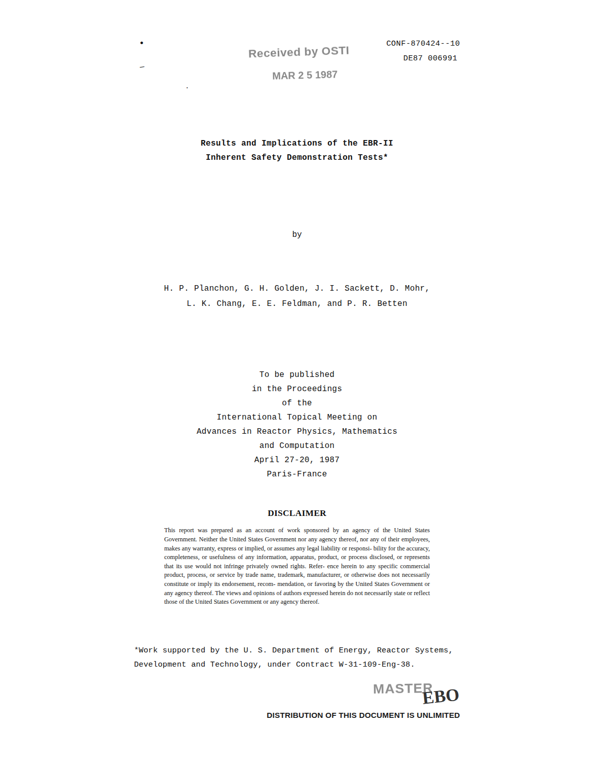•
—
.
Received by OSTI
MAR 2 5 1987
CONF-870424--10
DE87 006991
Results and Implications of the EBR-II
Inherent Safety Demonstration Tests*
by
H. P. Planchon, G. H. Golden, J. I. Sackett, D. Mohr,
L. K. Chang, E. E. Feldman, and P. R. Betten
To be published
in the Proceedings
of the
International Topical Meeting on
Advances in Reactor Physics, Mathematics
and Computation
April 27-20, 1987
Paris-France
DISCLAIMER
This report was prepared as an account of work sponsored by an agency of the United States Government. Neither the United States Government nor any agency thereof, nor any of their employees, makes any warranty, express or implied, or assumes any legal liability or responsi- bility for the accuracy, completeness, or usefulness of any information, apparatus, product, or process disclosed, or represents that its use would not infringe privately owned rights. Refer- ence herein to any specific commercial product, process, or service by trade name, trademark, manufacturer, or otherwise does not necessarily constitute or imply its endorsement, recom- mendation, or favoring by the United States Government or any agency thereof. The views and opinions of authors expressed herein do not necessarily state or reflect those of the United States Government or any agency thereof.
*Work supported by the U. S. Department of Energy, Reactor Systems,
Development and Technology, under Contract W-31-109-Eng-38.
MASTER
EBO
DISTRIBUTION OF THIS DOCUMENT IS UNLIMITED